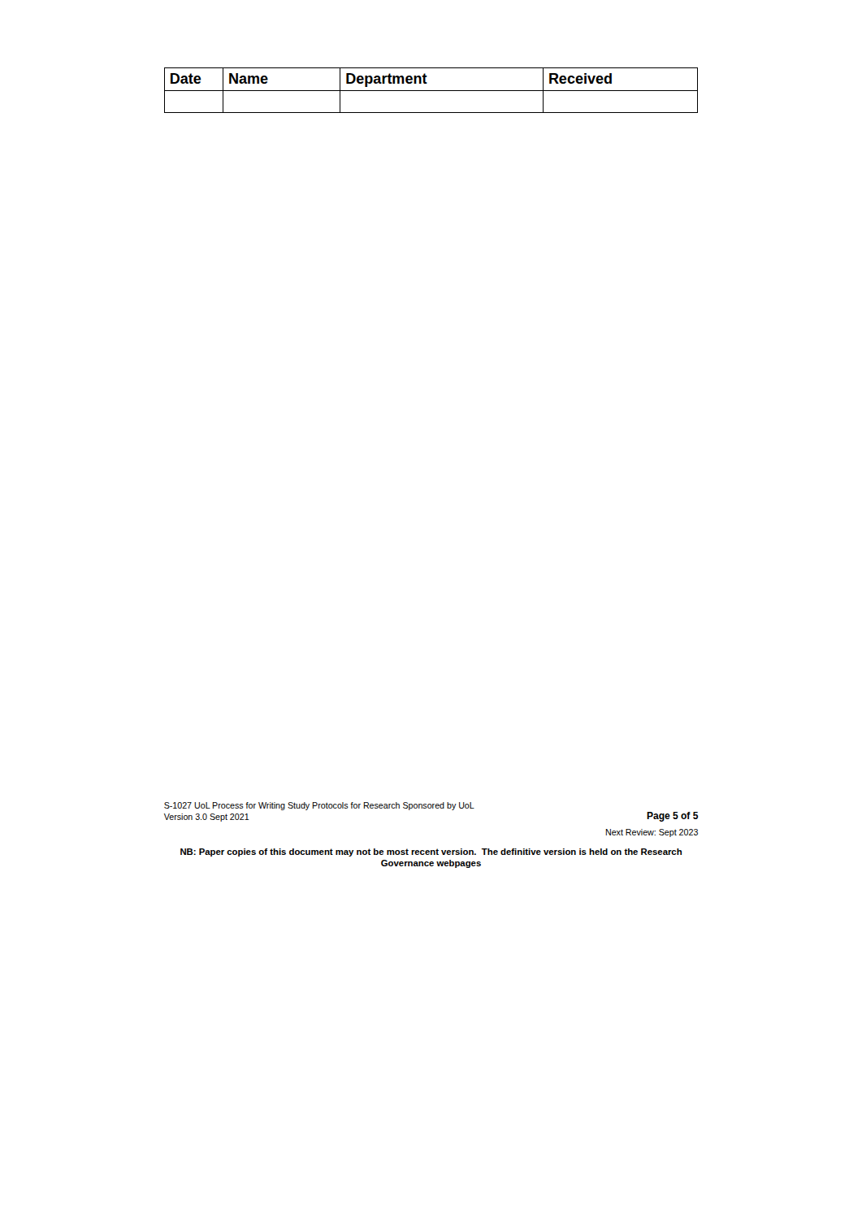| Date | Name | Department | Received |
| --- | --- | --- | --- |
S-1027 UoL Process for Writing Study Protocols for Research Sponsored by UoL
Version 3.0 Sept 2021
Page 5 of 5
Next Review: Sept 2023
NB: Paper copies of this document may not be most recent version. The definitive version is held on the Research Governance webpages